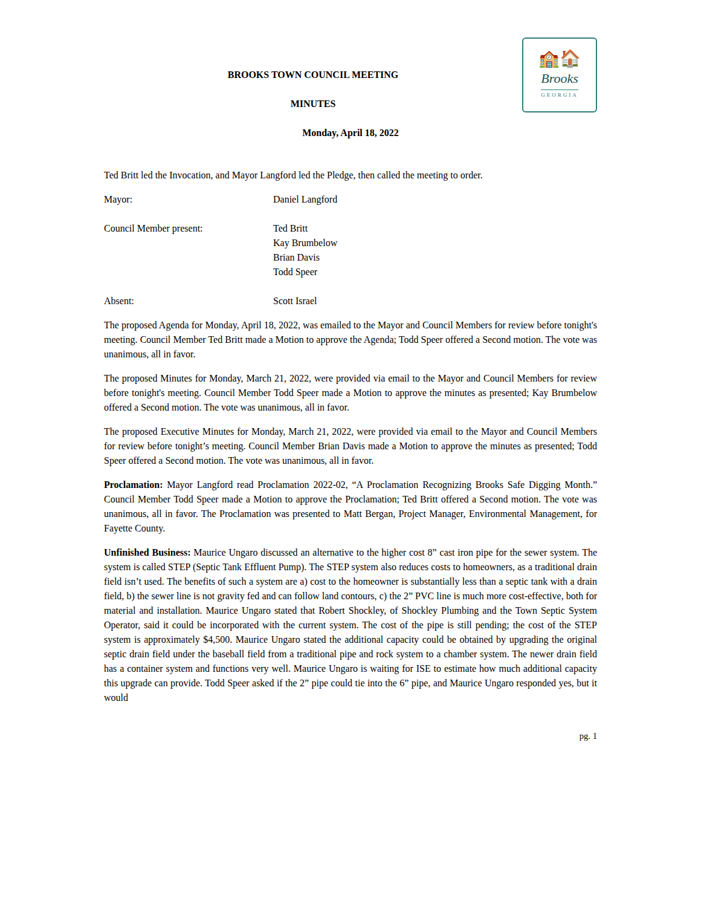🏫🏠
Brooks
GEORGIA
BROOKS TOWN COUNCIL MEETING
MINUTES
Monday, April 18, 2022
Ted Britt led the Invocation, and Mayor Langford led the Pledge, then called the meeting to order.
| Mayor: | Daniel Langford |
| Council Member present: | Ted Britt Kay Brumbelow Brian Davis Todd Speer |
| Absent: | Scott Israel |
The proposed Agenda for Monday, April 18, 2022, was emailed to the Mayor and Council Members for review before tonight's meeting. Council Member Ted Britt made a Motion to approve the Agenda; Todd Speer offered a Second motion. The vote was unanimous, all in favor.
The proposed Minutes for Monday, March 21, 2022, were provided via email to the Mayor and Council Members for review before tonight's meeting. Council Member Todd Speer made a Motion to approve the minutes as presented; Kay Brumbelow offered a Second motion. The vote was unanimous, all in favor.
The proposed Executive Minutes for Monday, March 21, 2022, were provided via email to the Mayor and Council Members for review before tonight’s meeting. Council Member Brian Davis made a Motion to approve the minutes as presented; Todd Speer offered a Second motion. The vote was unanimous, all in favor.
Proclamation: Mayor Langford read Proclamation 2022-02, “A Proclamation Recognizing Brooks Safe Digging Month.” Council Member Todd Speer made a Motion to approve the Proclamation; Ted Britt offered a Second motion. The vote was unanimous, all in favor. The Proclamation was presented to Matt Bergan, Project Manager, Environmental Management, for Fayette County.
Unfinished Business: Maurice Ungaro discussed an alternative to the higher cost 8” cast iron pipe for the sewer system. The system is called STEP (Septic Tank Effluent Pump). The STEP system also reduces costs to homeowners, as a traditional drain field isn’t used. The benefits of such a system are a) cost to the homeowner is substantially less than a septic tank with a drain field, b) the sewer line is not gravity fed and can follow land contours, c) the 2” PVC line is much more cost-effective, both for material and installation. Maurice Ungaro stated that Robert Shockley, of Shockley Plumbing and the Town Septic System Operator, said it could be incorporated with the current system. The cost of the pipe is still pending; the cost of the STEP system is approximately $4,500. Maurice Ungaro stated the additional capacity could be obtained by upgrading the original septic drain field under the baseball field from a traditional pipe and rock system to a chamber system. The newer drain field has a container system and functions very well. Maurice Ungaro is waiting for ISE to estimate how much additional capacity this upgrade can provide. Todd Speer asked if the 2” pipe could tie into the 6” pipe, and Maurice Ungaro responded yes, but it would
pg. 1